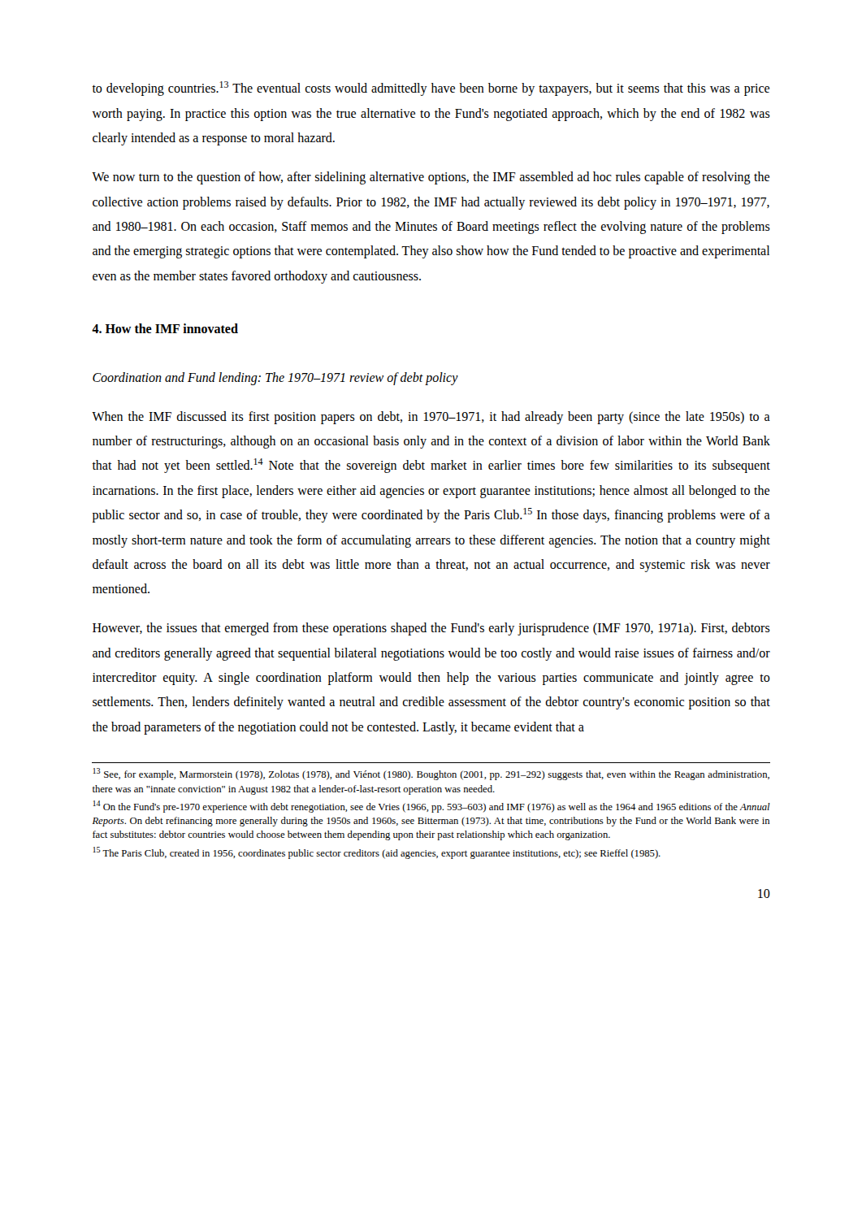to developing countries.13 The eventual costs would admittedly have been borne by taxpayers, but it seems that this was a price worth paying. In practice this option was the true alternative to the Fund's negotiated approach, which by the end of 1982 was clearly intended as a response to moral hazard.
We now turn to the question of how, after sidelining alternative options, the IMF assembled ad hoc rules capable of resolving the collective action problems raised by defaults. Prior to 1982, the IMF had actually reviewed its debt policy in 1970–1971, 1977, and 1980–1981. On each occasion, Staff memos and the Minutes of Board meetings reflect the evolving nature of the problems and the emerging strategic options that were contemplated. They also show how the Fund tended to be proactive and experimental even as the member states favored orthodoxy and cautiousness.
4. How the IMF innovated
Coordination and Fund lending: The 1970–1971 review of debt policy
When the IMF discussed its first position papers on debt, in 1970–1971, it had already been party (since the late 1950s) to a number of restructurings, although on an occasional basis only and in the context of a division of labor within the World Bank that had not yet been settled.14 Note that the sovereign debt market in earlier times bore few similarities to its subsequent incarnations. In the first place, lenders were either aid agencies or export guarantee institutions; hence almost all belonged to the public sector and so, in case of trouble, they were coordinated by the Paris Club.15 In those days, financing problems were of a mostly short-term nature and took the form of accumulating arrears to these different agencies. The notion that a country might default across the board on all its debt was little more than a threat, not an actual occurrence, and systemic risk was never mentioned.
However, the issues that emerged from these operations shaped the Fund's early jurisprudence (IMF 1970, 1971a). First, debtors and creditors generally agreed that sequential bilateral negotiations would be too costly and would raise issues of fairness and/or intercreditor equity. A single coordination platform would then help the various parties communicate and jointly agree to settlements. Then, lenders definitely wanted a neutral and credible assessment of the debtor country's economic position so that the broad parameters of the negotiation could not be contested. Lastly, it became evident that a
13 See, for example, Marmorstein (1978), Zolotas (1978), and Viénot (1980). Boughton (2001, pp. 291–292) suggests that, even within the Reagan administration, there was an "innate conviction" in August 1982 that a lender-of-last-resort operation was needed.
14 On the Fund's pre-1970 experience with debt renegotiation, see de Vries (1966, pp. 593–603) and IMF (1976) as well as the 1964 and 1965 editions of the Annual Reports. On debt refinancing more generally during the 1950s and 1960s, see Bitterman (1973). At that time, contributions by the Fund or the World Bank were in fact substitutes: debtor countries would choose between them depending upon their past relationship which each organization.
15 The Paris Club, created in 1956, coordinates public sector creditors (aid agencies, export guarantee institutions, etc); see Rieffel (1985).
10